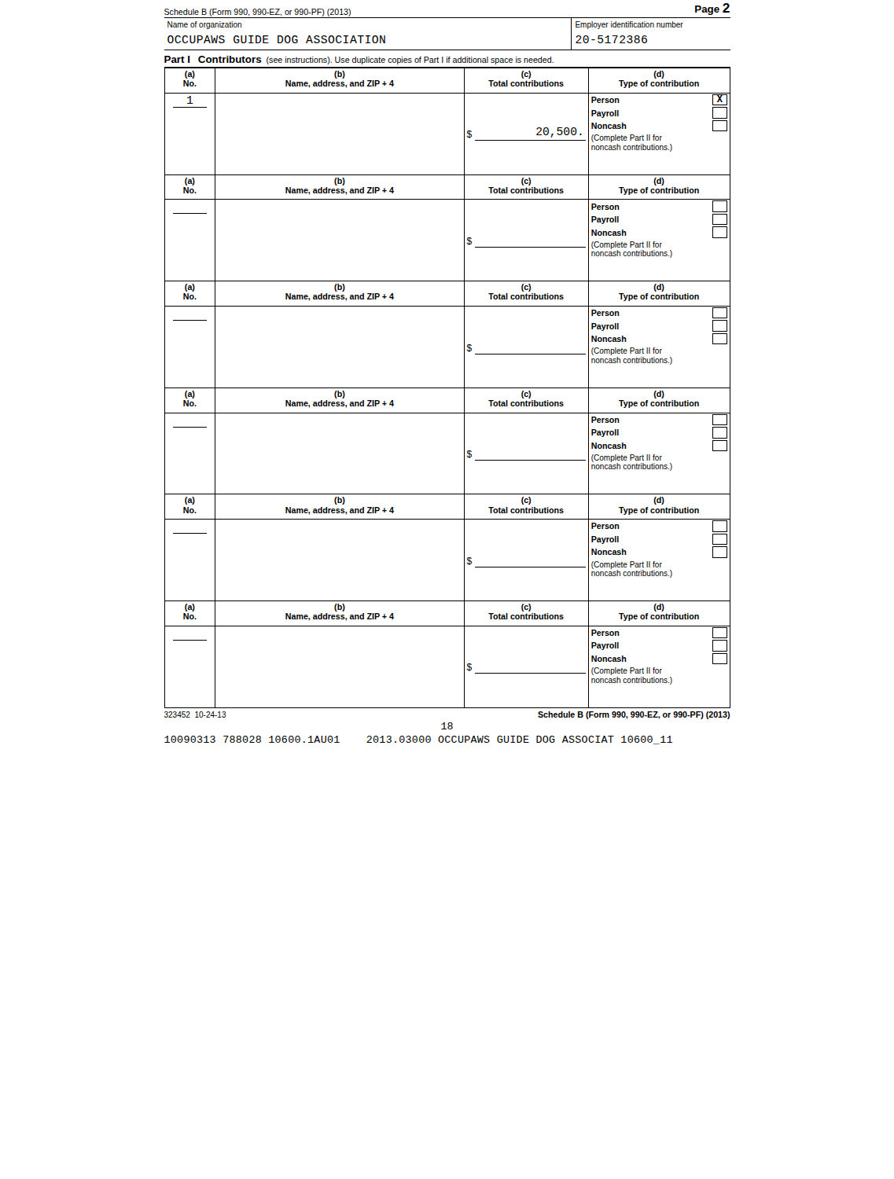Schedule B (Form 990, 990-EZ, or 990-PF) (2013)
Page 2
| Name of organization OCCUPAWS GUIDE DOG ASSOCIATION | Employer identification number 20-5172386 |
Part I Contributors (see instructions). Use duplicate copies of Part I if additional space is needed.
| (a) No. | (b) Name, address, and ZIP + 4 | (c) Total contributions | (d) Type of contribution |
| --- | --- | --- | --- |
| 1 | | $ 20,500. | Person Payroll Noncash (Complete Part II for noncash contributions.) |
| (a) No. | (b) Name, address, and ZIP + 4 | (c) Total contributions | (d) Type of contribution |
| | | $ | Person Payroll Noncash (Complete Part II for noncash contributions.) |
| (a) No. | (b) Name, address, and ZIP + 4 | (c) Total contributions | (d) Type of contribution |
| | | $ | Person Payroll Noncash (Complete Part II for noncash contributions.) |
| (a) No. | (b) Name, address, and ZIP + 4 | (c) Total contributions | (d) Type of contribution |
| | | $ | Person Payroll Noncash (Complete Part II for noncash contributions.) |
| (a) No. | (b) Name, address, and ZIP + 4 | (c) Total contributions | (d) Type of contribution |
| | | $ | Person Payroll Noncash (Complete Part II for noncash contributions.) |
| (a) No. | (b) Name, address, and ZIP + 4 | (c) Total contributions | (d) Type of contribution |
| | | $ | Person Payroll Noncash (Complete Part II for noncash contributions.) |
323452 10-24-13
Schedule B (Form 990, 990-EZ, or 990-PF) (2013)
18
10090313 788028 10600.1AU01 2013.03000 OCCUPAWS GUIDE DOG ASSOCIAT 10600_11